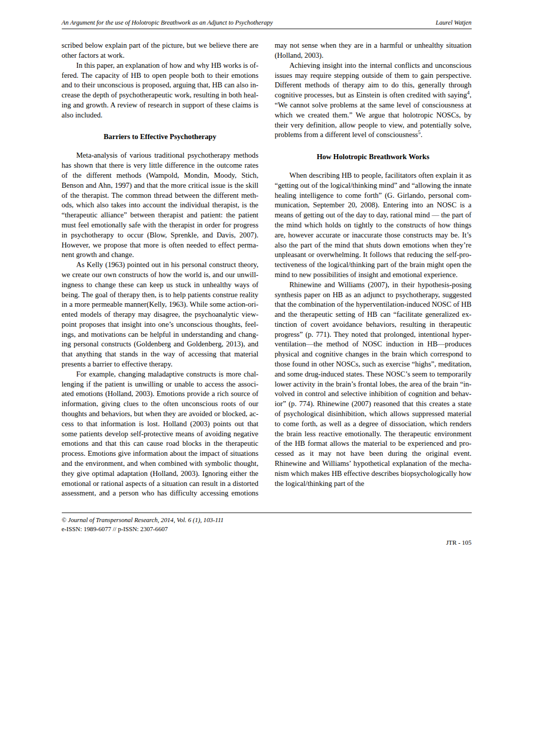An Argument for the use of Holotropic Breathwork as an Adjunct to Psychotherapy
Laurel Watjen
scribed below explain part of the picture, but we believe there are other factors at work.
In this paper, an explanation of how and why HB works is offered. The capacity of HB to open people both to their emotions and to their unconscious is proposed, arguing that, HB can also increase the depth of psychotherapeutic work, resulting in both healing and growth. A review of research in support of these claims is also included.
Barriers to Effective Psychotherapy
Meta-analysis of various traditional psychotherapy methods has shown that there is very little difference in the outcome rates of the different methods (Wampold, Mondin, Moody, Stich, Benson and Ahn, 1997) and that the more critical issue is the skill of the therapist. The common thread between the different methods, which also takes into account the individual therapist, is the “therapeutic alliance” between therapist and patient: the patient must feel emotionally safe with the therapist in order for progress in psychotherapy to occur (Blow, Sprenkle, and Davis, 2007). However, we propose that more is often needed to effect permanent growth and change.
As Kelly (1963) pointed out in his personal construct theory, we create our own constructs of how the world is, and our unwillingness to change these can keep us stuck in unhealthy ways of being. The goal of therapy then, is to help patients construe reality in a more permeable manner(Kelly, 1963). While some action-oriented models of therapy may disagree, the psychoanalytic viewpoint proposes that insight into one’s unconscious thoughts, feelings, and motivations can be helpful in understanding and changing personal constructs (Goldenberg and Goldenberg, 2013), and that anything that stands in the way of accessing that material presents a barrier to effective therapy.
For example, changing maladaptive constructs is more challenging if the patient is unwilling or unable to access the associated emotions (Holland, 2003). Emotions provide a rich source of information, giving clues to the often unconscious roots of our thoughts and behaviors, but when they are avoided or blocked, access to that information is lost. Holland (2003) points out that some patients develop self-protective means of avoiding negative emotions and that this can cause road blocks in the therapeutic process. Emotions give information about the impact of situations and the environment, and when combined with symbolic thought, they give optimal adaptation (Holland, 2003). Ignoring either the emotional or rational aspects of a situation can result in a distorted assessment, and a person who has difficulty accessing emotions may not sense when they are in a harmful or unhealthy situation (Holland, 2003).
Achieving insight into the internal conflicts and unconscious issues may require stepping outside of them to gain perspective. Different methods of therapy aim to do this, generally through cognitive processes, but as Einstein is often credited with saying4, “We cannot solve problems at the same level of consciousness at which we created them.” We argue that holotropic NOSCs, by their very definition, allow people to view, and potentially solve, problems from a different level of consciousness5.
How Holotropic Breathwork Works
When describing HB to people, facilitators often explain it as “getting out of the logical/thinking mind” and “allowing the innate healing intelligence to come forth” (G. Girlando, personal communication, September 20, 2008). Entering into an NOSC is a means of getting out of the day to day, rational mind — the part of the mind which holds on tightly to the constructs of how things are, however accurate or inaccurate those constructs may be. It’s also the part of the mind that shuts down emotions when they’re unpleasant or overwhelming. It follows that reducing the self-protectiveness of the logical/thinking part of the brain might open the mind to new possibilities of insight and emotional experience.
Rhinewine and Williams (2007), in their hypothesis-posing synthesis paper on HB as an adjunct to psychotherapy, suggested that the combination of the hyperventilation-induced NOSC of HB and the therapeutic setting of HB can “facilitate generalized extinction of covert avoidance behaviors, resulting in therapeutic progress” (p. 771). They noted that prolonged, intentional hyperventilation—the method of NOSC induction in HB—produces physical and cognitive changes in the brain which correspond to those found in other NOSCs, such as exercise “highs”, meditation, and some drug-induced states. These NOSC’s seem to temporarily lower activity in the brain’s frontal lobes, the area of the brain “involved in control and selective inhibition of cognition and behavior” (p. 774). Rhinewine (2007) reasoned that this creates a state of psychological disinhibition, which allows suppressed material to come forth, as well as a degree of dissociation, which renders the brain less reactive emotionally. The therapeutic environment of the HB format allows the material to be experienced and processed as it may not have been during the original event. Rhinewine and Williams’ hypothetical explanation of the mechanism which makes HB effective describes biopsychologically how the logical/thinking part of the
© Journal of Transpersonal Research, 2014, Vol. 6 (1), 103-111
e-ISSN: 1989-6077 // p-ISSN: 2307-6607
JTR - 105